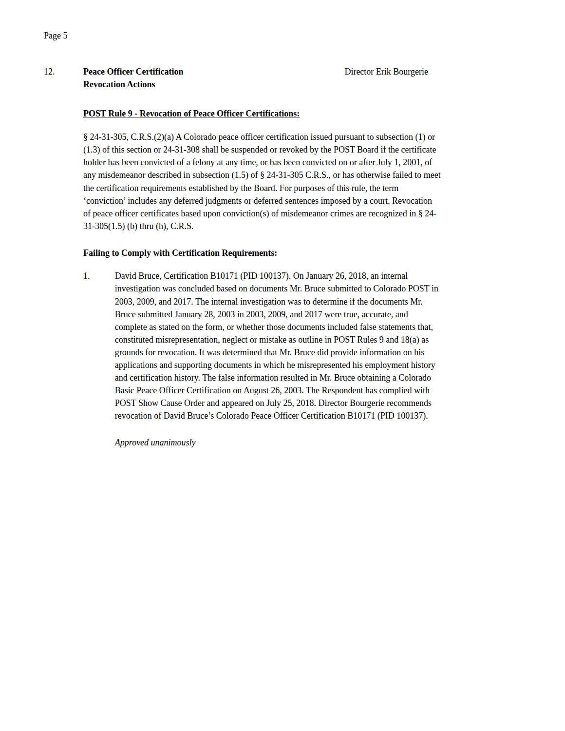Page 5
12.
Peace Officer Certification Revocation Actions
Director Erik Bourgerie
POST Rule 9 - Revocation of Peace Officer Certifications:
§ 24-31-305, C.R.S.(2)(a) A Colorado peace officer certification issued pursuant to subsection (1) or (1.3) of this section or 24-31-308 shall be suspended or revoked by the POST Board if the certificate holder has been convicted of a felony at any time, or has been convicted on or after July 1, 2001, of any misdemeanor described in subsection (1.5) of § 24-31-305 C.R.S., or has otherwise failed to meet the certification requirements established by the Board. For purposes of this rule, the term ‘conviction’ includes any deferred judgments or deferred sentences imposed by a court. Revocation of peace officer certificates based upon conviction(s) of misdemeanor crimes are recognized in § 24-31-305(1.5) (b) thru (h), C.R.S.
Failing to Comply with Certification Requirements:
1.
David Bruce, Certification B10171 (PID 100137). On January 26, 2018, an internal investigation was concluded based on documents Mr. Bruce submitted to Colorado POST in 2003, 2009, and 2017. The internal investigation was to determine if the documents Mr. Bruce submitted January 28, 2003 in 2003, 2009, and 2017 were true, accurate, and complete as stated on the form, or whether those documents included false statements that, constituted misrepresentation, neglect or mistake as outline in POST Rules 9 and 18(a) as grounds for revocation. It was determined that Mr. Bruce did provide information on his applications and supporting documents in which he misrepresented his employment history and certification history. The false information resulted in Mr. Bruce obtaining a Colorado Basic Peace Officer Certification on August 26, 2003. The Respondent has complied with POST Show Cause Order and appeared on July 25, 2018. Director Bourgerie recommends revocation of David Bruce’s Colorado Peace Officer Certification B10171 (PID 100137).
Approved unanimously